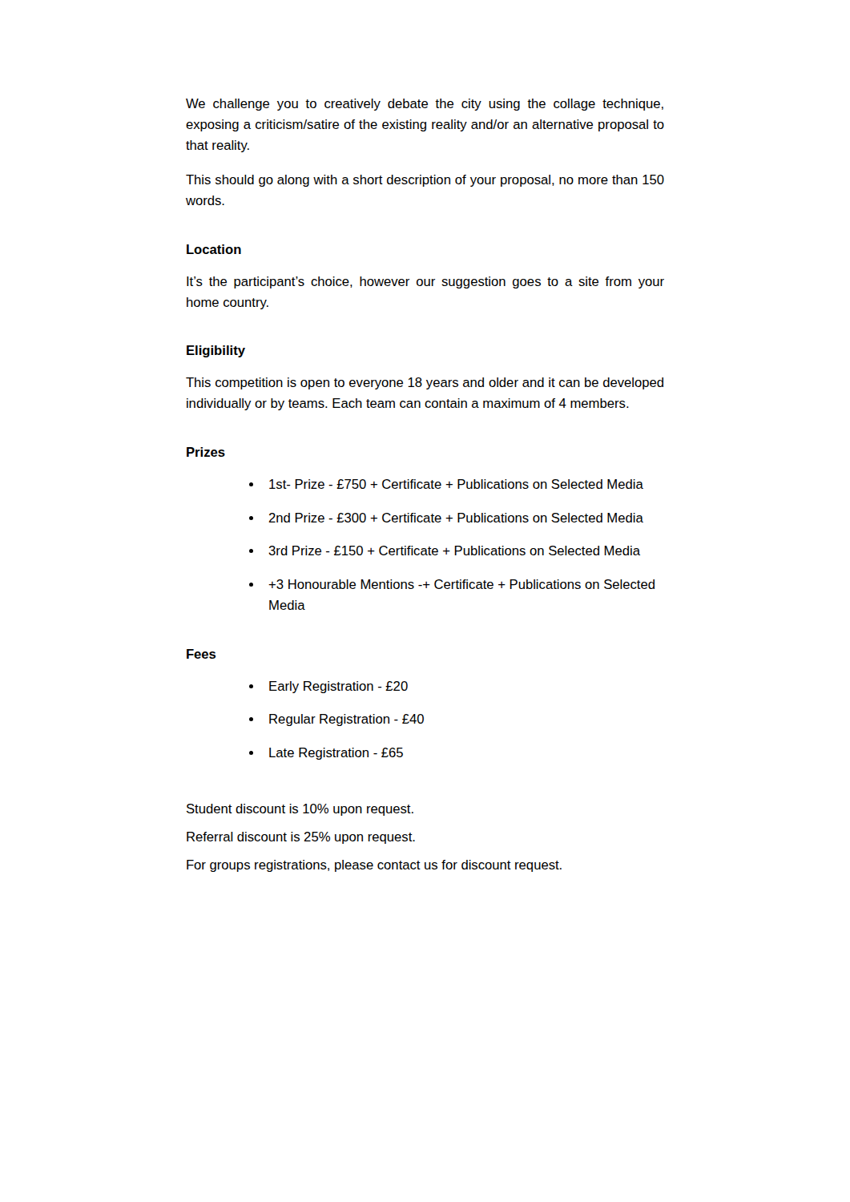We challenge you to creatively debate the city using the collage technique, exposing a criticism/satire of the existing reality and/or an alternative proposal to that reality.
This should go along with a short description of your proposal, no more than 150 words.
Location
It’s the participant’s choice, however our suggestion goes to a site from your home country.
Eligibility
This competition is open to everyone 18 years and older and it can be developed individually or by teams. Each team can contain a maximum of 4 members.
Prizes
1st- Prize - £750 + Certificate + Publications on Selected Media
2nd Prize - £300 + Certificate + Publications on Selected Media
3rd Prize - £150 + Certificate + Publications on Selected Media
+3 Honourable Mentions -+ Certificate + Publications on Selected Media
Fees
Early Registration - £20
Regular Registration - £40
Late Registration - £65
Student discount is 10% upon request.
Referral discount is 25% upon request.
For groups registrations, please contact us for discount request.